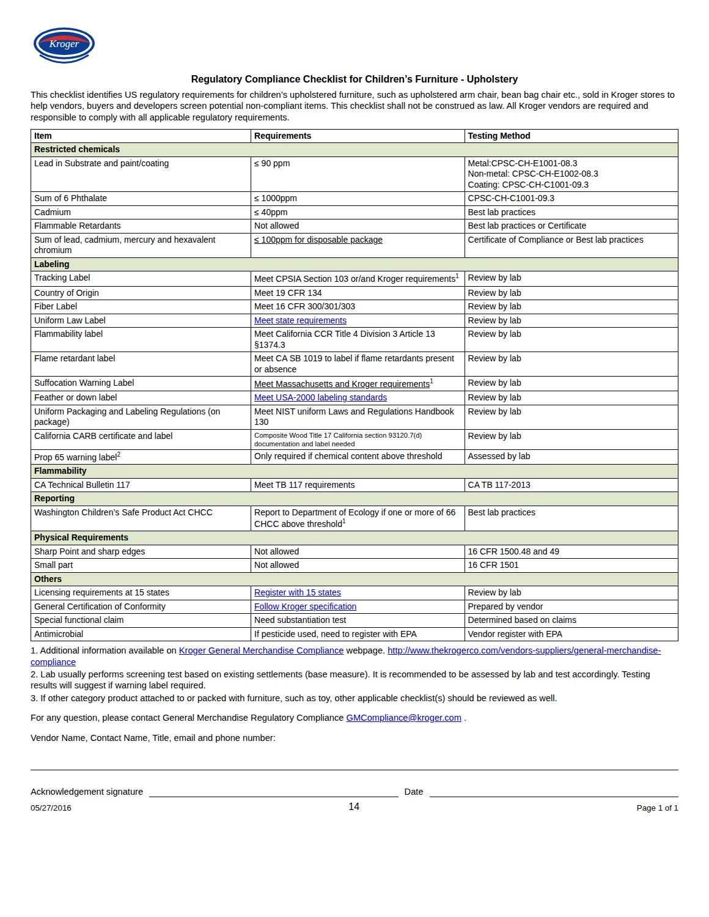Kroger
Regulatory Compliance Checklist for Children’s Furniture - Upholstery
This checklist identifies US regulatory requirements for children’s upholstered furniture, such as upholstered arm chair, bean bag chair etc., sold in Kroger stores to help vendors, buyers and developers screen potential non-compliant items. This checklist shall not be construed as law. All Kroger vendors are required and responsible to comply with all applicable regulatory requirements.
| Item | Requirements | Testing Method |
| --- | --- | --- |
| Restricted chemicals |
| Lead in Substrate and paint/coating | ≤ 90 ppm | Metal:CPSC-CH-E1001-08.3 Non-metal: CPSC-CH-E1002-08.3 Coating: CPSC-CH-C1001-09.3 |
| Sum of 6 Phthalate | ≤ 1000ppm | CPSC-CH-C1001-09.3 |
| Cadmium | ≤ 40ppm | Best lab practices |
| Flammable Retardants | Not allowed | Best lab practices or Certificate |
| Sum of lead, cadmium, mercury and hexavalent chromium | ≤ 100ppm for disposable package | Certificate of Compliance or Best lab practices |
| Labeling |
| Tracking Label | Meet CPSIA Section 103 or/and Kroger requirements 1 | Review by lab |
| Country of Origin | Meet 19 CFR 134 | Review by lab |
| Fiber Label | Meet 16 CFR 300/301/303 | Review by lab |
| Uniform Law Label | Meet state requirements | Review by lab |
| Flammability label | Meet California CCR Title 4 Division 3 Article 13 §1374.3 | Review by lab |
| Flame retardant label | Meet CA SB 1019 to label if flame retardants present or absence | Review by lab |
| Suffocation Warning Label | Meet Massachusetts and Kroger requirements 1 | Review by lab |
| Feather or down label | Meet USA-2000 labeling standards | Review by lab |
| Uniform Packaging and Labeling Regulations (on package) | Meet NIST uniform Laws and Regulations Handbook 130 | Review by lab |
| California CARB certificate and label | Composite Wood Title 17 California section 93120.7(d) documentation and label needed | Review by lab |
| Prop 65 warning label 2 | Only required if chemical content above threshold | Assessed by lab |
| Flammability |
| CA Technical Bulletin 117 | Meet TB 117 requirements | CA TB 117-2013 |
| Reporting |
| Washington Children’s Safe Product Act CHCC | Report to Department of Ecology if one or more of 66 CHCC above threshold 1 | Best lab practices |
| Physical Requirements |
| Sharp Point and sharp edges | Not allowed | 16 CFR 1500.48 and 49 |
| Small part | Not allowed | 16 CFR 1501 |
| Others |
| Licensing requirements at 15 states | Register with 15 states | Review by lab |
| General Certification of Conformity | Follow Kroger specification | Prepared by vendor |
| Special functional claim | Need substantiation test | Determined based on claims |
| Antimicrobial | If pesticide used, need to register with EPA | Vendor register with EPA |
1. Additional information available on Kroger General Merchandise Compliance webpage. http://www.thekrogerco.com/vendors-suppliers/general-merchandise-compliance
2. Lab usually performs screening test based on existing settlements (base measure). It is recommended to be assessed by lab and test accordingly. Testing results will suggest if warning label required.
3. If other category product attached to or packed with furniture, such as toy, other applicable checklist(s) should be reviewed as well.
For any question, please contact General Merchandise Regulatory Compliance GMCompliance@kroger.com .
Vendor Name, Contact Name, Title, email and phone number:
Acknowledgement signature Date
05/27/2016
14
Page 1 of 1